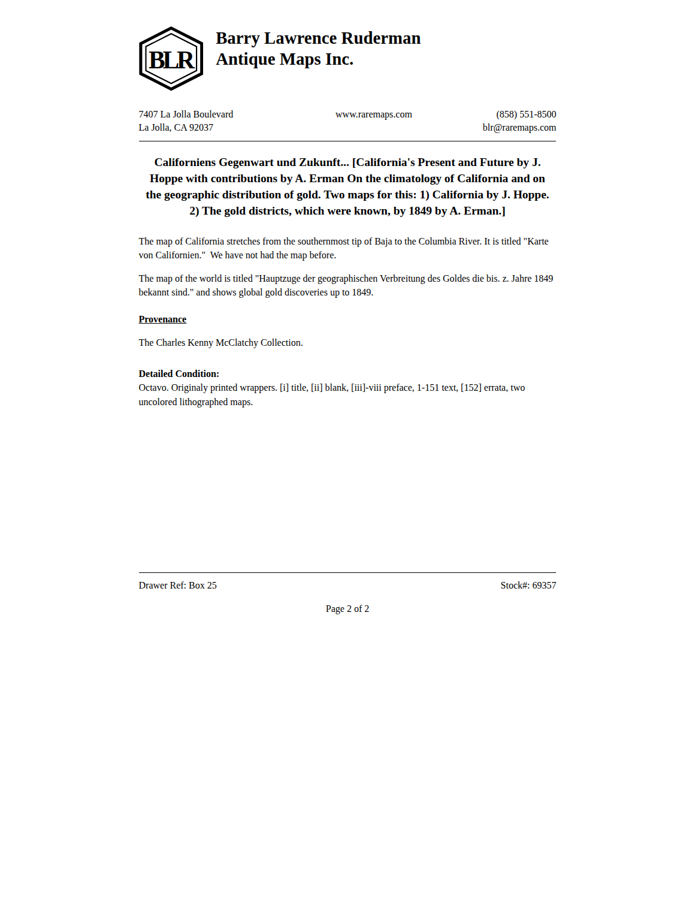BLR
Barry Lawrence Ruderman
Antique Maps Inc.
7407 La Jolla Boulevard
La Jolla, CA 92037
www.raremaps.com
(858) 551-8500
blr@raremaps.com
Californiens Gegenwart und Zukunft... [California's Present and Future by J. Hoppe with contributions by A. Erman On the climatology of California and on the geographic distribution of gold. Two maps for this: 1) California by J. Hoppe. 2) The gold districts, which were known, by 1849 by A. Erman.]
The map of California stretches from the southernmost tip of Baja to the Columbia River. It is titled "Karte von Californien." We have not had the map before.
The map of the world is titled "Hauptzuge der geographischen Verbreitung des Goldes die bis. z. Jahre 1849 bekannt sind." and shows global gold discoveries up to 1849.
Provenance
The Charles Kenny McClatchy Collection.
Detailed Condition:
Octavo. Originaly printed wrappers. [i] title, [ii] blank, [iii]-viii preface, 1-151 text, [152] errata, two uncolored lithographed maps.
Drawer Ref: Box 25
Stock#: 69357
Page 2 of 2